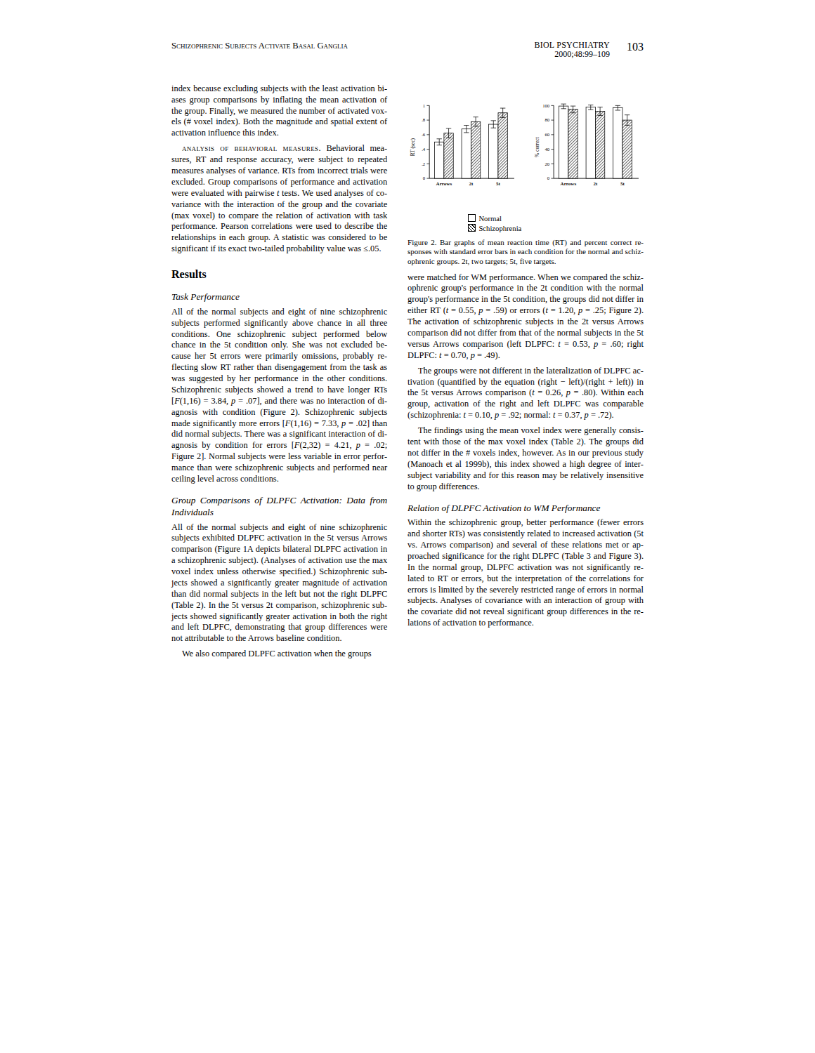Schizophrenic Subjects Activate Basal Ganglia
BIOL PSYCHIATRY
2000;48:99–109
103
index because excluding subjects with the least activation biases group comparisons by inflating the mean activation of the group. Finally, we measured the number of activated voxels (# voxel index). Both the magnitude and spatial extent of activation influence this index.
analysis of behavioral measures. Behavioral measures, RT and response accuracy, were subject to repeated measures analyses of variance. RTs from incorrect trials were excluded. Group comparisons of performance and activation were evaluated with pairwise t tests. We used analyses of covariance with the interaction of the group and the covariate (max voxel) to compare the relation of activation with task performance. Pearson correlations were used to describe the relationships in each group. A statistic was considered to be significant if its exact two-tailed probability value was ≤.05.
Results
Task Performance
All of the normal subjects and eight of nine schizophrenic subjects performed significantly above chance in all three conditions. One schizophrenic subject performed below chance in the 5t condition only. She was not excluded because her 5t errors were primarily omissions, probably reflecting slow RT rather than disengagement from the task as was suggested by her performance in the other conditions. Schizophrenic subjects showed a trend to have longer RTs [F(1,16) = 3.84, p = .07], and there was no interaction of diagnosis with condition (Figure 2). Schizophrenic subjects made significantly more errors [F(1,16) = 7.33, p = .02] than did normal subjects. There was a significant interaction of diagnosis by condition for errors [F(2,32) = 4.21, p = .02; Figure 2]. Normal subjects were less variable in error performance than were schizophrenic subjects and performed near ceiling level across conditions.
Group Comparisons of DLPFC Activation: Data from Individuals
All of the normal subjects and eight of nine schizophrenic subjects exhibited DLPFC activation in the 5t versus Arrows comparison (Figure 1A depicts bilateral DLPFC activation in a schizophrenic subject). (Analyses of activation use the max voxel index unless otherwise specified.) Schizophrenic subjects showed a significantly greater magnitude of activation than did normal subjects in the left but not the right DLPFC (Table 2). In the 5t versus 2t comparison, schizophrenic subjects showed significantly greater activation in both the right and left DLPFC, demonstrating that group differences were not attributable to the Arrows baseline condition.
We also compared DLPFC activation when the groups
0 .2 .4 .6 .8 1 RT (sec) Arrows 2t 5t 0 20 40 60 80 100 % correct Arrows 2t 5t
Normal
Schizophrenia
Figure 2. Bar graphs of mean reaction time (RT) and percent correct responses with standard error bars in each condition for the normal and schizophrenic groups. 2t, two targets; 5t, five targets.
were matched for WM performance. When we compared the schizophrenic group's performance in the 2t condition with the normal group's performance in the 5t condition, the groups did not differ in either RT (t = 0.55, p = .59) or errors (t = 1.20, p = .25; Figure 2). The activation of schizophrenic subjects in the 2t versus Arrows comparison did not differ from that of the normal subjects in the 5t versus Arrows comparison (left DLPFC: t = 0.53, p = .60; right DLPFC: t = 0.70, p = .49).
The groups were not different in the lateralization of DLPFC activation (quantified by the equation (right − left)/(right + left)) in the 5t versus Arrows comparison (t = 0.26, p = .80). Within each group, activation of the right and left DLPFC was comparable (schizophrenia: t = 0.10, p = .92; normal: t = 0.37, p = .72).
The findings using the mean voxel index were generally consistent with those of the max voxel index (Table 2). The groups did not differ in the # voxels index, however. As in our previous study (Manoach et al 1999b), this index showed a high degree of intersubject variability and for this reason may be relatively insensitive to group differences.
Relation of DLPFC Activation to WM Performance
Within the schizophrenic group, better performance (fewer errors and shorter RTs) was consistently related to increased activation (5t vs. Arrows comparison) and several of these relations met or approached significance for the right DLPFC (Table 3 and Figure 3). In the normal group, DLPFC activation was not significantly related to RT or errors, but the interpretation of the correlations for errors is limited by the severely restricted range of errors in normal subjects. Analyses of covariance with an interaction of group with the covariate did not reveal significant group differences in the relations of activation to performance.